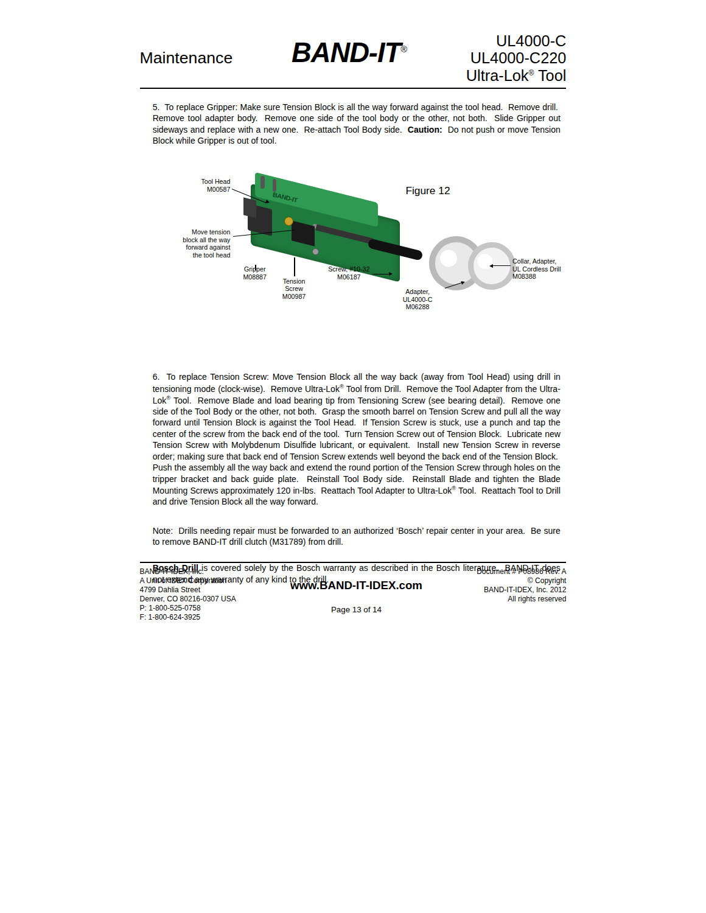Maintenance
BAND-IT®
UL4000-C
UL4000-C220
Ultra-Lok® Tool
5. To replace Gripper: Make sure Tension Block is all the way forward against the tool head. Remove drill. Remove tool adapter body. Remove one side of the tool body or the other, not both. Slide Gripper out sideways and replace with a new one. Re-attach Tool Body side. Caution: Do not push or move Tension Block while Gripper is out of tool.
Figure 12
BAND-IT
Tool Head
M00587
Move tension
block all the way
forward against
the tool head
Gripper
M08887
Tension
Screw
M00987
Screw, #10-32
M06187
Adapter,
UL4000-C
M06288
Collar, Adapter,
UL Cordless Drill
M08388
6. To replace Tension Screw: Move Tension Block all the way back (away from Tool Head) using drill in tensioning mode (clock-wise). Remove Ultra-Lok® Tool from Drill. Remove the Tool Adapter from the Ultra-Lok® Tool. Remove Blade and load bearing tip from Tensioning Screw (see bearing detail). Remove one side of the Tool Body or the other, not both. Grasp the smooth barrel on Tension Screw and pull all the way forward until Tension Block is against the Tool Head. If Tension Screw is stuck, use a punch and tap the center of the screw from the back end of the tool. Turn Tension Screw out of Tension Block. Lubricate new Tension Screw with Molybdenum Disulfide lubricant, or equivalent. Install new Tension Screw in reverse order; making sure that back end of Tension Screw extends well beyond the back end of the Tension Block. Push the assembly all the way back and extend the round portion of the Tension Screw through holes on the tripper bracket and back guide plate. Reinstall Tool Body side. Reinstall Blade and tighten the Blade Mounting Screws approximately 120 in-lbs. Reattach Tool Adapter to Ultra-Lok® Tool. Reattach Tool to Drill and drive Tension Block all the way forward.
Note: Drills needing repair must be forwarded to an authorized ‘Bosch’ repair center in your area. Be sure to remove BAND-IT drill clutch (M31789) from drill.
Bosch Drill is covered solely by the Bosch warranty as described in the Bosch literature. BAND-IT does not extend any warranty of any kind to the drill.
BAND-IT-IDEX, Inc.
A Unit of IDEX Corporation
4799 Dahlia Street
Denver, CO 80216-0307 USA
P: 1-800-525-0758
F: 1-800-624-3925
www.BAND-IT-IDEX.com
Page 13 of 14
Document # P08986 Rev. A
© Copyright
BAND-IT-IDEX, Inc. 2012
All rights reserved